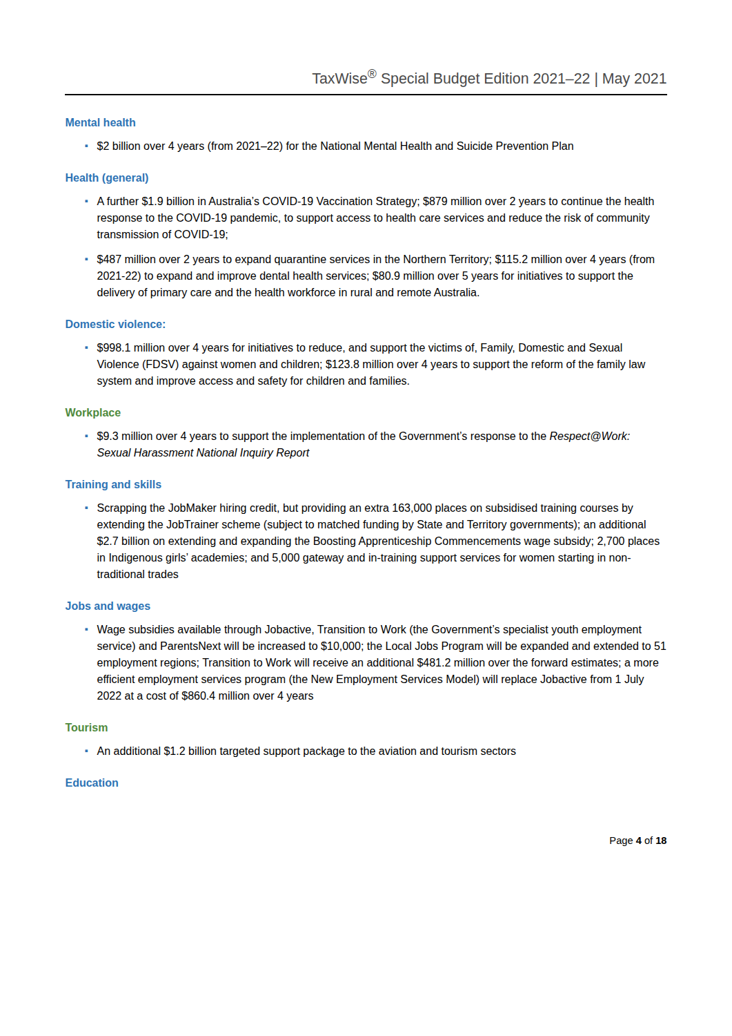TaxWise® Special Budget Edition 2021–22 | May 2021
Mental health
$2 billion over 4 years (from 2021–22) for the National Mental Health and Suicide Prevention Plan
Health (general)
A further $1.9 billion in Australia’s COVID-19 Vaccination Strategy; $879 million over 2 years to continue the health response to the COVID-19 pandemic, to support access to health care services and reduce the risk of community transmission of COVID-19;
$487 million over 2 years to expand quarantine services in the Northern Territory; $115.2 million over 4 years (from 2021-22) to expand and improve dental health services; $80.9 million over 5 years for initiatives to support the delivery of primary care and the health workforce in rural and remote Australia.
Domestic violence:
$998.1 million over 4 years for initiatives to reduce, and support the victims of, Family, Domestic and Sexual Violence (FDSV) against women and children; $123.8 million over 4 years to support the reform of the family law system and improve access and safety for children and families.
Workplace
$9.3 million over 4 years to support the implementation of the Government’s response to the Respect@Work: Sexual Harassment National Inquiry Report
Training and skills
Scrapping the JobMaker hiring credit, but providing an extra 163,000 places on subsidised training courses by extending the JobTrainer scheme (subject to matched funding by State and Territory governments); an additional $2.7 billion on extending and expanding the Boosting Apprenticeship Commencements wage subsidy; 2,700 places in Indigenous girls’ academies; and 5,000 gateway and in-training support services for women starting in non-traditional trades
Jobs and wages
Wage subsidies available through Jobactive, Transition to Work (the Government’s specialist youth employment service) and ParentsNext will be increased to $10,000; the Local Jobs Program will be expanded and extended to 51 employment regions; Transition to Work will receive an additional $481.2 million over the forward estimates; a more efficient employment services program (the New Employment Services Model) will replace Jobactive from 1 July 2022 at a cost of $860.4 million over 4 years
Tourism
An additional $1.2 billion targeted support package to the aviation and tourism sectors
Education
Page 4 of 18